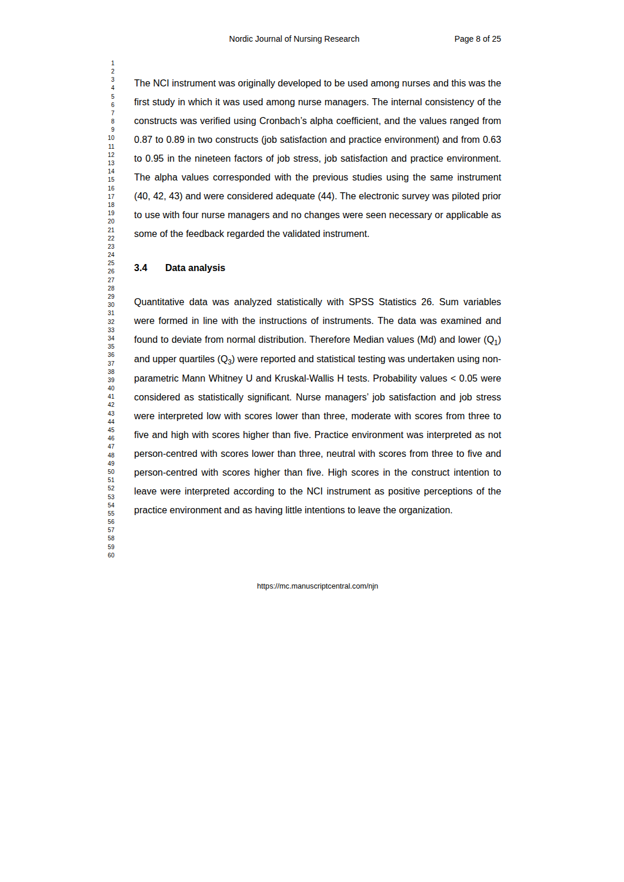Nordic Journal of Nursing Research
Page 8 of 25
1
2
3
4
5
6
7
8
9
10
11
12
13
14
15
16
17
18
19
20
21
22
23
24
25
26
27
28
29
30
31
32
33
34
35
36
37
38
39
40
41
42
43
44
45
46
47
48
49
50
51
52
53
54
55
56
57
58
59
60
The NCI instrument was originally developed to be used among nurses and this was the first study in which it was used among nurse managers. The internal consistency of the constructs was verified using Cronbach’s alpha coefficient, and the values ranged from 0.87 to 0.89 in two constructs (job satisfaction and practice environment) and from 0.63 to 0.95 in the nineteen factors of job stress, job satisfaction and practice environment. The alpha values corresponded with the previous studies using the same instrument (40, 42, 43) and were considered adequate (44). The electronic survey was piloted prior to use with four nurse managers and no changes were seen necessary or applicable as some of the feedback regarded the validated instrument.
3.4 Data analysis
Quantitative data was analyzed statistically with SPSS Statistics 26. Sum variables were formed in line with the instructions of instruments. The data was examined and found to deviate from normal distribution. Therefore Median values (Md) and lower (Q1) and upper quartiles (Q3) were reported and statistical testing was undertaken using non-parametric Mann Whitney U and Kruskal-Wallis H tests. Probability values < 0.05 were considered as statistically significant. Nurse managers’ job satisfaction and job stress were interpreted low with scores lower than three, moderate with scores from three to five and high with scores higher than five. Practice environment was interpreted as not person-centred with scores lower than three, neutral with scores from three to five and person-centred with scores higher than five. High scores in the construct intention to leave were interpreted according to the NCI instrument as positive perceptions of the practice environment and as having little intentions to leave the organization.
https://mc.manuscriptcentral.com/njn